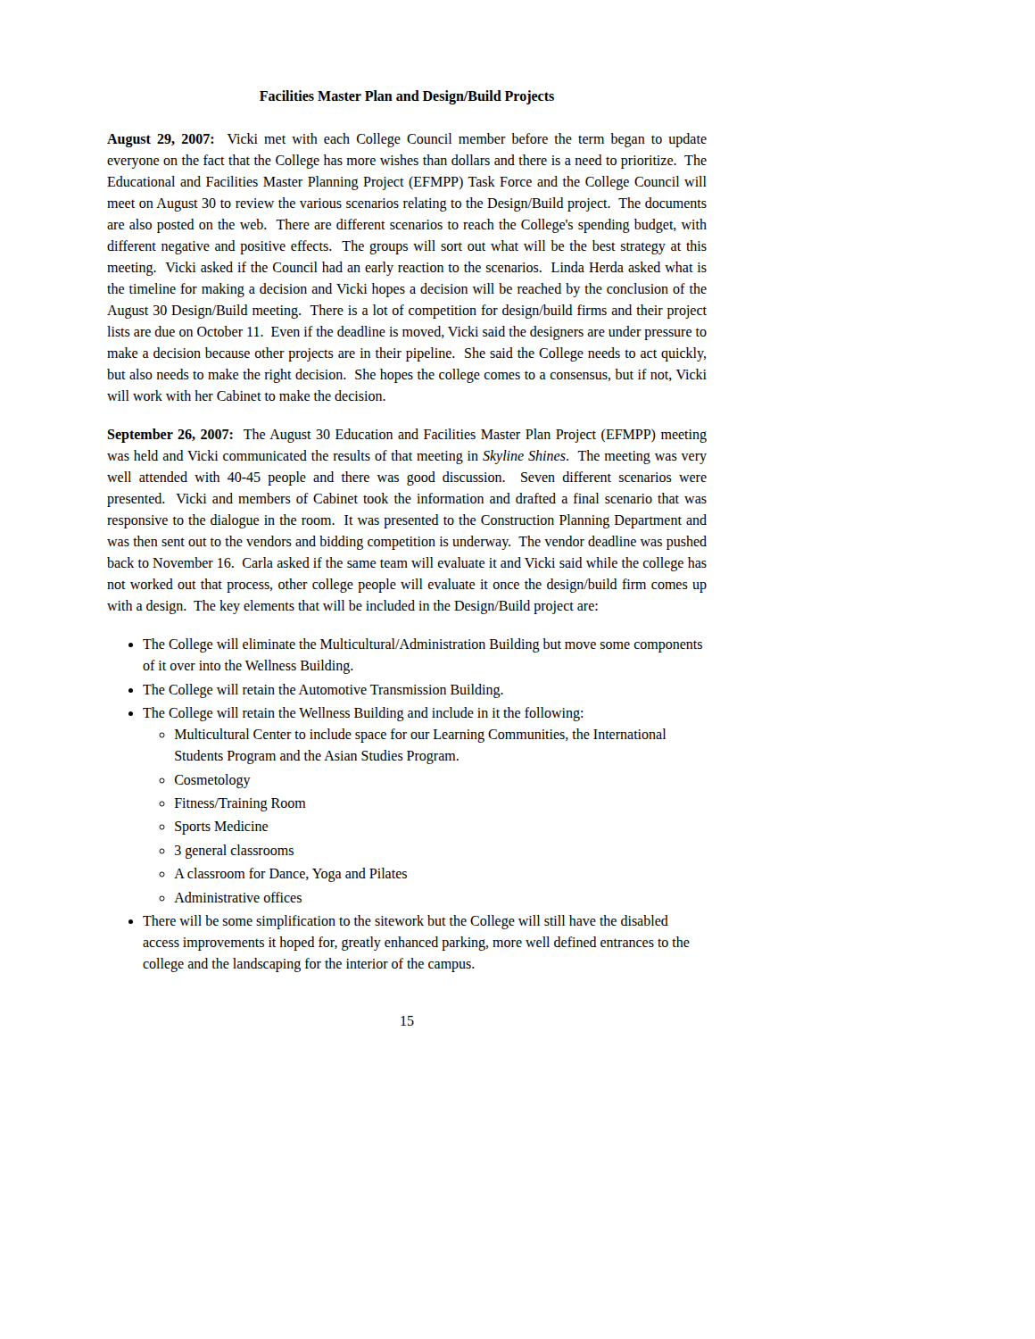Facilities Master Plan and Design/Build Projects
August 29, 2007: Vicki met with each College Council member before the term began to update everyone on the fact that the College has more wishes than dollars and there is a need to prioritize. The Educational and Facilities Master Planning Project (EFMPP) Task Force and the College Council will meet on August 30 to review the various scenarios relating to the Design/Build project. The documents are also posted on the web. There are different scenarios to reach the College's spending budget, with different negative and positive effects. The groups will sort out what will be the best strategy at this meeting. Vicki asked if the Council had an early reaction to the scenarios. Linda Herda asked what is the timeline for making a decision and Vicki hopes a decision will be reached by the conclusion of the August 30 Design/Build meeting. There is a lot of competition for design/build firms and their project lists are due on October 11. Even if the deadline is moved, Vicki said the designers are under pressure to make a decision because other projects are in their pipeline. She said the College needs to act quickly, but also needs to make the right decision. She hopes the college comes to a consensus, but if not, Vicki will work with her Cabinet to make the decision.
September 26, 2007: The August 30 Education and Facilities Master Plan Project (EFMPP) meeting was held and Vicki communicated the results of that meeting in Skyline Shines. The meeting was very well attended with 40-45 people and there was good discussion. Seven different scenarios were presented. Vicki and members of Cabinet took the information and drafted a final scenario that was responsive to the dialogue in the room. It was presented to the Construction Planning Department and was then sent out to the vendors and bidding competition is underway. The vendor deadline was pushed back to November 16. Carla asked if the same team will evaluate it and Vicki said while the college has not worked out that process, other college people will evaluate it once the design/build firm comes up with a design. The key elements that will be included in the Design/Build project are:
The College will eliminate the Multicultural/Administration Building but move some components of it over into the Wellness Building.
The College will retain the Automotive Transmission Building.
The College will retain the Wellness Building and include in it the following:
Multicultural Center to include space for our Learning Communities, the International Students Program and the Asian Studies Program.
Cosmetology
Fitness/Training Room
Sports Medicine
3 general classrooms
A classroom for Dance, Yoga and Pilates
Administrative offices
There will be some simplification to the sitework but the College will still have the disabled access improvements it hoped for, greatly enhanced parking, more well defined entrances to the college and the landscaping for the interior of the campus.
15